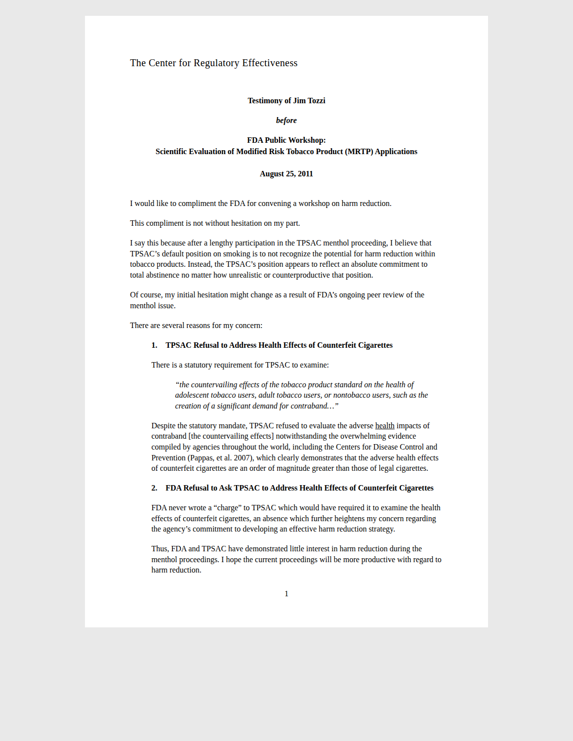The Center for Regulatory Effectiveness
Testimony of Jim Tozzi
before
FDA Public Workshop:
Scientific Evaluation of Modified Risk Tobacco Product (MRTP) Applications
August 25, 2011
I would like to compliment the FDA for convening a workshop on harm reduction.
This compliment is not without hesitation on my part.
I say this because after a lengthy participation in the TPSAC menthol proceeding, I believe that TPSAC’s default position on smoking is to not recognize the potential for harm reduction within tobacco products. Instead, the TPSAC’s position appears to reflect an absolute commitment to total abstinence no matter how unrealistic or counterproductive that position.
Of course, my initial hesitation might change as a result of FDA’s ongoing peer review of the menthol issue.
There are several reasons for my concern:
TPSAC Refusal to Address Health Effects of Counterfeit Cigarettes
There is a statutory requirement for TPSAC to examine:
“the countervailing effects of the tobacco product standard on the health of adolescent tobacco users, adult tobacco users, or nontobacco users, such as the creation of a significant demand for contraband…”
Despite the statutory mandate, TPSAC refused to evaluate the adverse health impacts of contraband [the countervailing effects] notwithstanding the overwhelming evidence compiled by agencies throughout the world, including the Centers for Disease Control and Prevention (Pappas, et al. 2007), which clearly demonstrates that the adverse health effects of counterfeit cigarettes are an order of magnitude greater than those of legal cigarettes.
FDA Refusal to Ask TPSAC to Address Health Effects of Counterfeit Cigarettes
FDA never wrote a “charge” to TPSAC which would have required it to examine the health effects of counterfeit cigarettes, an absence which further heightens my concern regarding the agency’s commitment to developing an effective harm reduction strategy.
Thus, FDA and TPSAC have demonstrated little interest in harm reduction during the menthol proceedings. I hope the current proceedings will be more productive with regard to harm reduction.
1